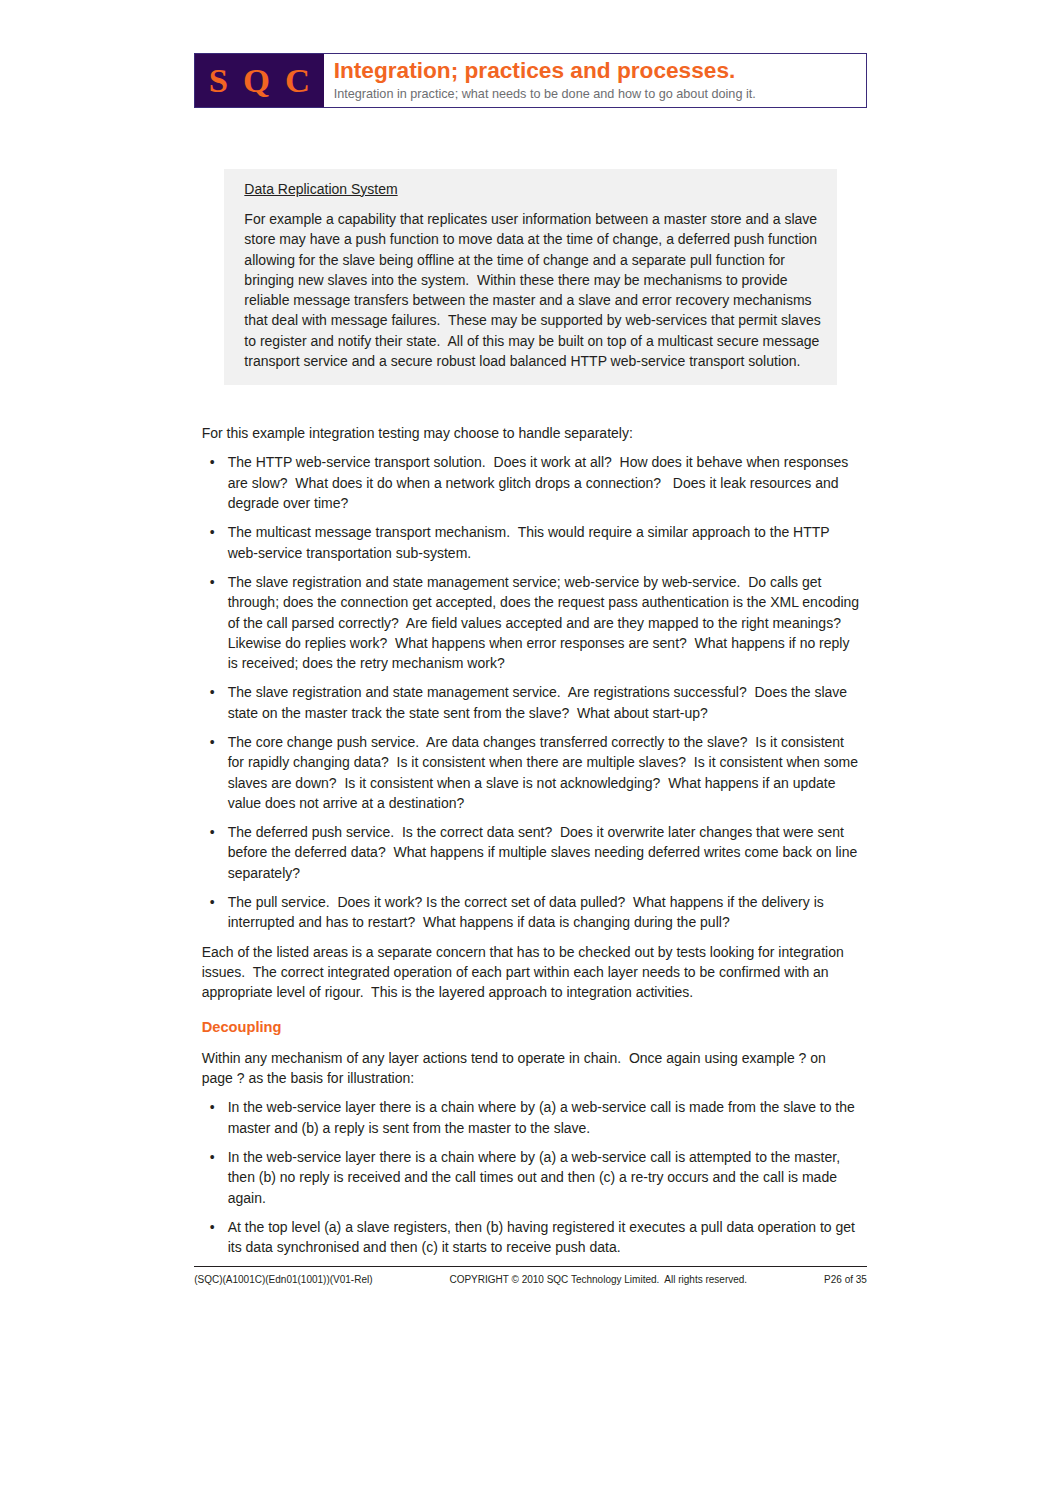SQC
Integration; practices and processes.
Integration in practice; what needs to be done and how to go about doing it.
Data Replication System
For example a capability that replicates user information between a master store and a slave store may have a push function to move data at the time of change, a deferred push function allowing for the slave being offline at the time of change and a separate pull function for bringing new slaves into the system. Within these there may be mechanisms to provide reliable message transfers between the master and a slave and error recovery mechanisms that deal with message failures. These may be supported by web-services that permit slaves to register and notify their state. All of this may be built on top of a multicast secure message transport service and a secure robust load balanced HTTP web-service transport solution.
For this example integration testing may choose to handle separately:
The HTTP web-service transport solution. Does it work at all? How does it behave when responses are slow? What does it do when a network glitch drops a connection? Does it leak resources and degrade over time?
The multicast message transport mechanism. This would require a similar approach to the HTTP web-service transportation sub-system.
The slave registration and state management service; web-service by web-service. Do calls get through; does the connection get accepted, does the request pass authentication is the XML encoding of the call parsed correctly? Are field values accepted and are they mapped to the right meanings? Likewise do replies work? What happens when error responses are sent? What happens if no reply is received; does the retry mechanism work?
The slave registration and state management service. Are registrations successful? Does the slave state on the master track the state sent from the slave? What about start-up?
The core change push service. Are data changes transferred correctly to the slave? Is it consistent for rapidly changing data? Is it consistent when there are multiple slaves? Is it consistent when some slaves are down? Is it consistent when a slave is not acknowledging? What happens if an update value does not arrive at a destination?
The deferred push service. Is the correct data sent? Does it overwrite later changes that were sent before the deferred data? What happens if multiple slaves needing deferred writes come back on line separately?
The pull service. Does it work? Is the correct set of data pulled? What happens if the delivery is interrupted and has to restart? What happens if data is changing during the pull?
Each of the listed areas is a separate concern that has to be checked out by tests looking for integration issues. The correct integrated operation of each part within each layer needs to be confirmed with an appropriate level of rigour. This is the layered approach to integration activities.
Decoupling
Within any mechanism of any layer actions tend to operate in chain. Once again using example ? on page ? as the basis for illustration:
In the web-service layer there is a chain where by (a) a web-service call is made from the slave to the master and (b) a reply is sent from the master to the slave.
In the web-service layer there is a chain where by (a) a web-service call is attempted to the master, then (b) no reply is received and the call times out and then (c) a re-try occurs and the call is made again.
At the top level (a) a slave registers, then (b) having registered it executes a pull data operation to get its data synchronised and then (c) it starts to receive push data.
(SQC)(A1001C)(Edn01(1001))(V01-Rel)
COPYRIGHT © 2010 SQC Technology Limited. All rights reserved.
P26 of 35